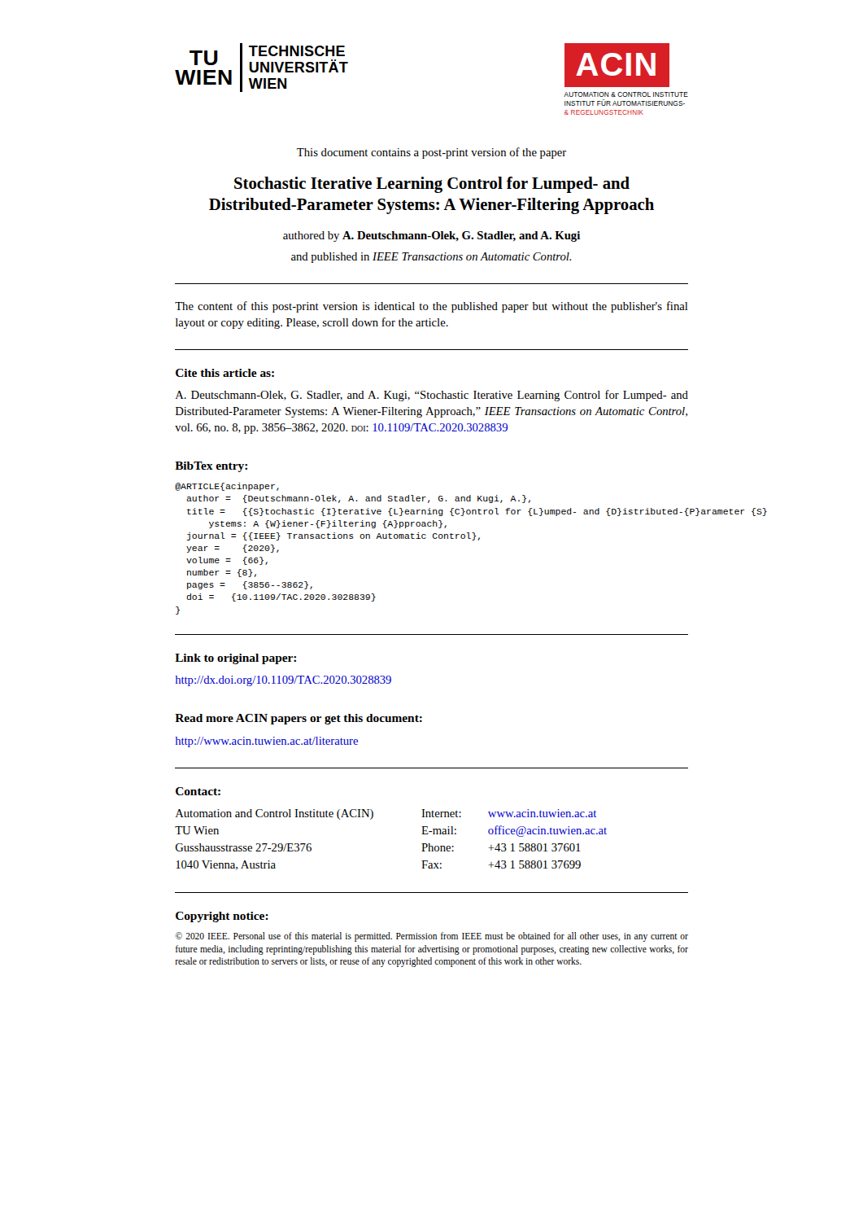TU WIEN
TECHNISCHE UNIVERSITÄT WIEN
ACIN
AUTOMATION & CONTROL INSTITUTE
INSTITUT FÜR AUTOMATISIERUNGS-
& REGELUNGSTECHNIK
This document contains a post-print version of the paper
Stochastic Iterative Learning Control for Lumped- and
Distributed-Parameter Systems: A Wiener-Filtering Approach
authored by A. Deutschmann-Olek, G. Stadler, and A. Kugi
and published in IEEE Transactions on Automatic Control.
The content of this post-print version is identical to the published paper but without the publisher's final layout or copy editing. Please, scroll down for the article.
Cite this article as:
A. Deutschmann-Olek, G. Stadler, and A. Kugi, “Stochastic Iterative Learning Control for Lumped- and Distributed-Parameter Systems: A Wiener-Filtering Approach,” IEEE Transactions on Automatic Control, vol. 66, no. 8, pp. 3856–3862, 2020. doi: 10.1109/TAC.2020.3028839
BibTex entry:
@ARTICLE{acinpaper,
  author =  {Deutschmann-Olek, A. and Stadler, G. and Kugi, A.},
  title =   {{S}tochastic {I}terative {L}earning {C}ontrol for {L}umped- and {D}istributed-{P}arameter {S}
      ystems: A {W}iener-{F}iltering {A}pproach},
  journal = {{IEEE} Transactions on Automatic Control},
  year =    {2020},
  volume =  {66},
  number = {8},
  pages =   {3856--3862},
  doi =   {10.1109/TAC.2020.3028839}
}
Link to original paper:
http://dx.doi.org/10.1109/TAC.2020.3028839
Read more ACIN papers or get this document:
http://www.acin.tuwien.ac.at/literature
Contact:
| Automation and Control Institute (ACIN) | Internet: | www.acin.tuwien.ac.at |
| TU Wien | E-mail: | office@acin.tuwien.ac.at |
| Gusshausstrasse 27-29/E376 | Phone: | +43 1 58801 37601 |
| 1040 Vienna, Austria | Fax: | +43 1 58801 37699 |
Copyright notice:
© 2020 IEEE. Personal use of this material is permitted. Permission from IEEE must be obtained for all other uses, in any current or future media, including reprinting/republishing this material for advertising or promotional purposes, creating new collective works, for resale or redistribution to servers or lists, or reuse of any copyrighted component of this work in other works.